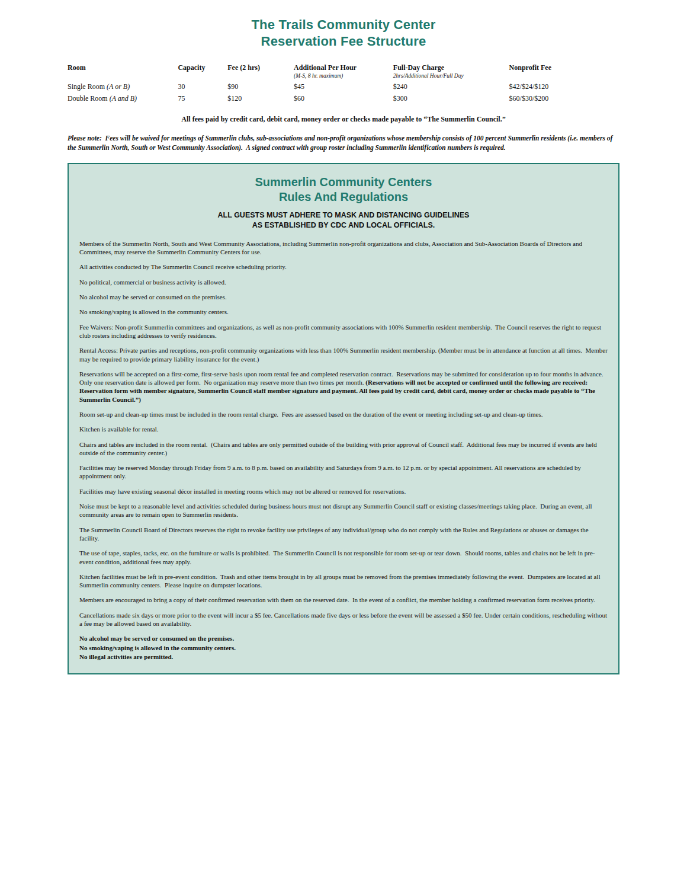The Trails Community Center Reservation Fee Structure
| Room | Capacity | Fee (2 hrs) | Additional Per Hour (M-S, 8 hr. maximum) | Full-Day Charge 2hrs/Additional Hour/Full Day | Nonprofit Fee |
| --- | --- | --- | --- | --- | --- |
| Single Room (A or B) | 30 | $90 | $45 | $240 | $42/$24/$120 |
| Double Room (A and B) | 75 | $120 | $60 | $300 | $60/$30/$200 |
All fees paid by credit card, debit card, money order or checks made payable to “The Summerlin Council.”
Please note: Fees will be waived for meetings of Summerlin clubs, sub-associations and non-profit organizations whose membership consists of 100 percent Summerlin residents (i.e. members of the Summerlin North, South or West Community Association). A signed contract with group roster including Summerlin identification numbers is required.
Summerlin Community Centers Rules And Regulations
All guests must adhere to mask and distancing guidelines as established by CDC and local officials.
Members of the Summerlin North, South and West Community Associations, including Summerlin non-profit organizations and clubs, Association and Sub-Association Boards of Directors and Committees, may reserve the Summerlin Community Centers for use.
All activities conducted by The Summerlin Council receive scheduling priority.
No political, commercial or business activity is allowed.
No alcohol may be served or consumed on the premises.
No smoking/vaping is allowed in the community centers.
Fee Waivers: Non-profit Summerlin committees and organizations, as well as non-profit community associations with 100% Summerlin resident membership. The Council reserves the right to request club rosters including addresses to verify residences.
Rental Access: Private parties and receptions, non-profit community organizations with less than 100% Summerlin resident membership. (Member must be in attendance at function at all times. Member may be required to provide primary liability insurance for the event.)
Reservations will be accepted on a first-come, first-serve basis upon room rental fee and completed reservation contract. Reservations may be submitted for consideration up to four months in advance. Only one reservation date is allowed per form. No organization may reserve more than two times per month. (Reservations will not be accepted or confirmed until the following are received: Reservation form with member signature, Summerlin Council staff member signature and payment. All fees paid by credit card, debit card, money order or checks made payable to “The Summerlin Council.”)
Room set-up and clean-up times must be included in the room rental charge. Fees are assessed based on the duration of the event or meeting including set-up and clean-up times.
Kitchen is available for rental.
Chairs and tables are included in the room rental. (Chairs and tables are only permitted outside of the building with prior approval of Council staff. Additional fees may be incurred if events are held outside of the community center.)
Facilities may be reserved Monday through Friday from 9 a.m. to 8 p.m. based on availability and Saturdays from 9 a.m. to 12 p.m. or by special appointment. All reservations are scheduled by appointment only.
Facilities may have existing seasonal décor installed in meeting rooms which may not be altered or removed for reservations.
Noise must be kept to a reasonable level and activities scheduled during business hours must not disrupt any Summerlin Council staff or existing classes/meetings taking place. During an event, all community areas are to remain open to Summerlin residents.
The Summerlin Council Board of Directors reserves the right to revoke facility use privileges of any individual/group who do not comply with the Rules and Regulations or abuses or damages the facility.
The use of tape, staples, tacks, etc. on the furniture or walls is prohibited. The Summerlin Council is not responsible for room set-up or tear down. Should rooms, tables and chairs not be left in pre-event condition, additional fees may apply.
Kitchen facilities must be left in pre-event condition. Trash and other items brought in by all groups must be removed from the premises immediately following the event. Dumpsters are located at all Summerlin community centers. Please inquire on dumpster locations.
Members are encouraged to bring a copy of their confirmed reservation with them on the reserved date. In the event of a conflict, the member holding a confirmed reservation form receives priority.
Cancellations made six days or more prior to the event will incur a $5 fee. Cancellations made five days or less before the event will be assessed a $50 fee. Under certain conditions, rescheduling without a fee may be allowed based on availability.
No alcohol may be served or consumed on the premises.
No smoking/vaping is allowed in the community centers.
No illegal activities are permitted.